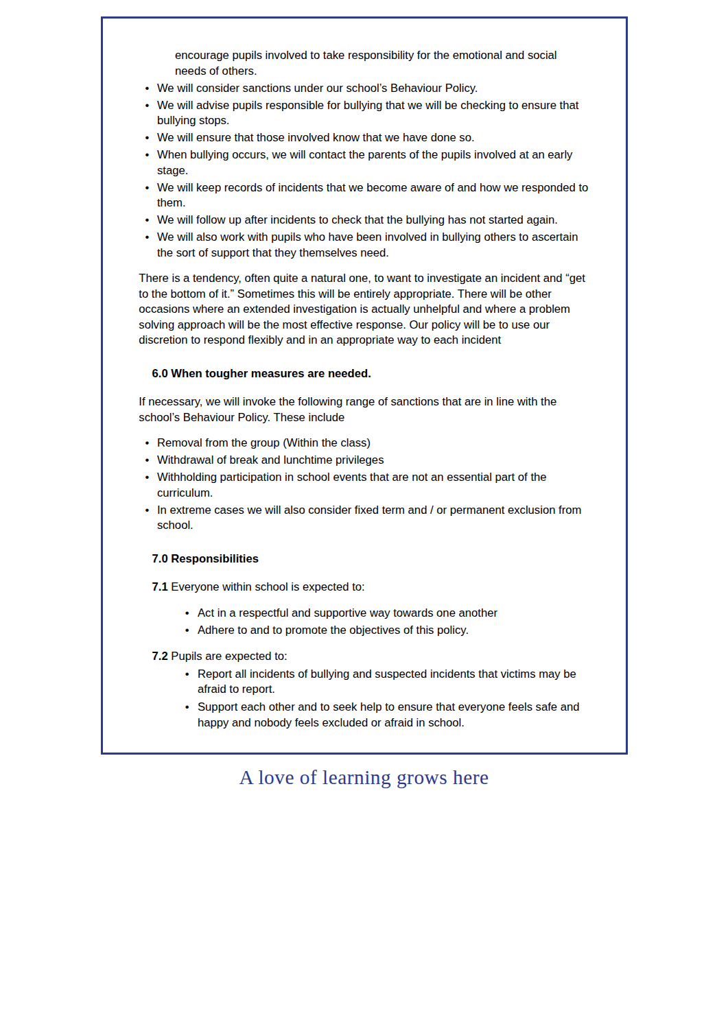encourage pupils involved to take responsibility for the emotional and social
needs of others.
We will consider sanctions under our school’s Behaviour Policy.
We will advise pupils responsible for bullying that we will be checking to ensure that bullying stops.
We will ensure that those involved know that we have done so.
When bullying occurs, we will contact the parents of the pupils involved at an early stage.
We will keep records of incidents that we become aware of and how we responded to them.
We will follow up after incidents to check that the bullying has not started again.
We will also work with pupils who have been involved in bullying others to ascertain the sort of support that they themselves need.
There is a tendency, often quite a natural one, to want to investigate an incident and “get to the bottom of it.” Sometimes this will be entirely appropriate. There will be other occasions where an extended investigation is actually unhelpful and where a problem solving approach will be the most effective response. Our policy will be to use our discretion to respond flexibly and in an appropriate way to each incident
6.0 When tougher measures are needed.
If necessary, we will invoke the following range of sanctions that are in line with the school’s Behaviour Policy. These include
Removal from the group (Within the class)
Withdrawal of break and lunchtime privileges
Withholding participation in school events that are not an essential part of the curriculum.
In extreme cases we will also consider fixed term and / or permanent exclusion from school.
7.0 Responsibilities
7.1 Everyone within school is expected to:
Act in a respectful and supportive way towards one another
Adhere to and to promote the objectives of this policy.
7.2 Pupils are expected to:
Report all incidents of bullying and suspected incidents that victims may be afraid to report.
Support each other and to seek help to ensure that everyone feels safe and happy and nobody feels excluded or afraid in school.
A love of learning grows here